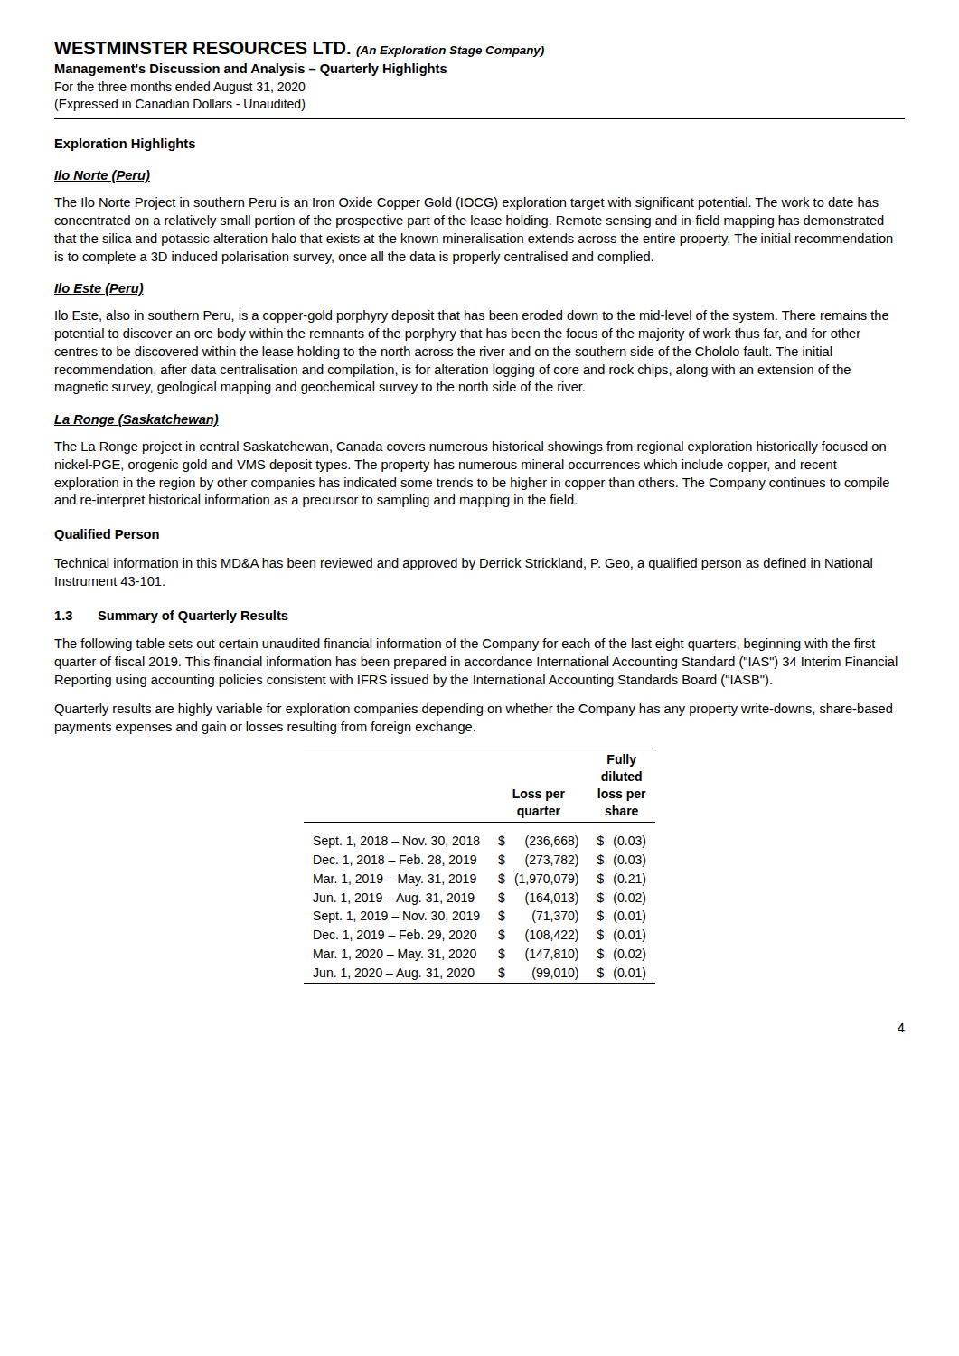WESTMINSTER RESOURCES LTD. (An Exploration Stage Company)
Management's Discussion and Analysis – Quarterly Highlights
For the three months ended August 31, 2020
(Expressed in Canadian Dollars - Unaudited)
Exploration Highlights
Ilo Norte (Peru)
The Ilo Norte Project in southern Peru is an Iron Oxide Copper Gold (IOCG) exploration target with significant potential. The work to date has concentrated on a relatively small portion of the prospective part of the lease holding. Remote sensing and in-field mapping has demonstrated that the silica and potassic alteration halo that exists at the known mineralisation extends across the entire property. The initial recommendation is to complete a 3D induced polarisation survey, once all the data is properly centralised and complied.
Ilo Este (Peru)
Ilo Este, also in southern Peru, is a copper-gold porphyry deposit that has been eroded down to the mid-level of the system. There remains the potential to discover an ore body within the remnants of the porphyry that has been the focus of the majority of work thus far, and for other centres to be discovered within the lease holding to the north across the river and on the southern side of the Chololo fault. The initial recommendation, after data centralisation and compilation, is for alteration logging of core and rock chips, along with an extension of the magnetic survey, geological mapping and geochemical survey to the north side of the river.
La Ronge (Saskatchewan)
The La Ronge project in central Saskatchewan, Canada covers numerous historical showings from regional exploration historically focused on nickel-PGE, orogenic gold and VMS deposit types. The property has numerous mineral occurrences which include copper, and recent exploration in the region by other companies has indicated some trends to be higher in copper than others. The Company continues to compile and re-interpret historical information as a precursor to sampling and mapping in the field.
Qualified Person
Technical information in this MD&A has been reviewed and approved by Derrick Strickland, P. Geo, a qualified person as defined in National Instrument 43-101.
1.3 Summary of Quarterly Results
The following table sets out certain unaudited financial information of the Company for each of the last eight quarters, beginning with the first quarter of fiscal 2019. This financial information has been prepared in accordance International Accounting Standard ("IAS") 34 Interim Financial Reporting using accounting policies consistent with IFRS issued by the International Accounting Standards Board ("IASB").
Quarterly results are highly variable for exploration companies depending on whether the Company has any property write-downs, share-based payments expenses and gain or losses resulting from foreign exchange.
| | Loss per quarter | Fully diluted loss per share |
| --- | --- | --- |
| Sept. 1, 2018 – Nov. 30, 2018 | $ | (236,668) | $ | (0.03) |
| Dec. 1, 2018 – Feb. 28, 2019 | $ | (273,782) | $ | (0.03) |
| Mar. 1, 2019 – May. 31, 2019 | $ | (1,970,079) | $ | (0.21) |
| Jun. 1, 2019 – Aug. 31, 2019 | $ | (164,013) | $ | (0.02) |
| Sept. 1, 2019 – Nov. 30, 2019 | $ | (71,370) | $ | (0.01) |
| Dec. 1, 2019 – Feb. 29, 2020 | $ | (108,422) | $ | (0.01) |
| Mar. 1, 2020 – May. 31, 2020 | $ | (147,810) | $ | (0.02) |
| Jun. 1, 2020 – Aug. 31, 2020 | $ | (99,010) | $ | (0.01) |
4